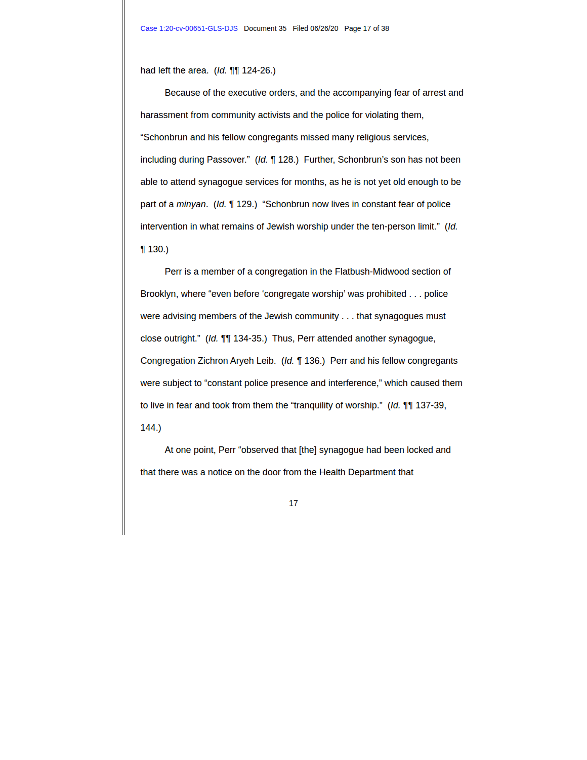Case 1:20-cv-00651-GLS-DJS Document 35 Filed 06/26/20 Page 17 of 38
had left the area. (Id. ¶¶ 124-26.)
Because of the executive orders, and the accompanying fear of arrest and harassment from community activists and the police for violating them, “Schonbrun and his fellow congregants missed many religious services, including during Passover.” (Id. ¶ 128.) Further, Schonbrun’s son has not been able to attend synagogue services for months, as he is not yet old enough to be part of a minyan. (Id. ¶ 129.) “Schonbrun now lives in constant fear of police intervention in what remains of Jewish worship under the ten-person limit.” (Id. ¶ 130.)
Perr is a member of a congregation in the Flatbush-Midwood section of Brooklyn, where “even before ‘congregate worship’ was prohibited . . . police were advising members of the Jewish community . . . that synagogues must close outright.” (Id. ¶¶ 134-35.) Thus, Perr attended another synagogue, Congregation Zichron Aryeh Leib. (Id. ¶ 136.) Perr and his fellow congregants were subject to “constant police presence and interference,” which caused them to live in fear and took from them the “tranquility of worship.” (Id. ¶¶ 137-39, 144.)
At one point, Perr “observed that [the] synagogue had been locked and that there was a notice on the door from the Health Department that
17